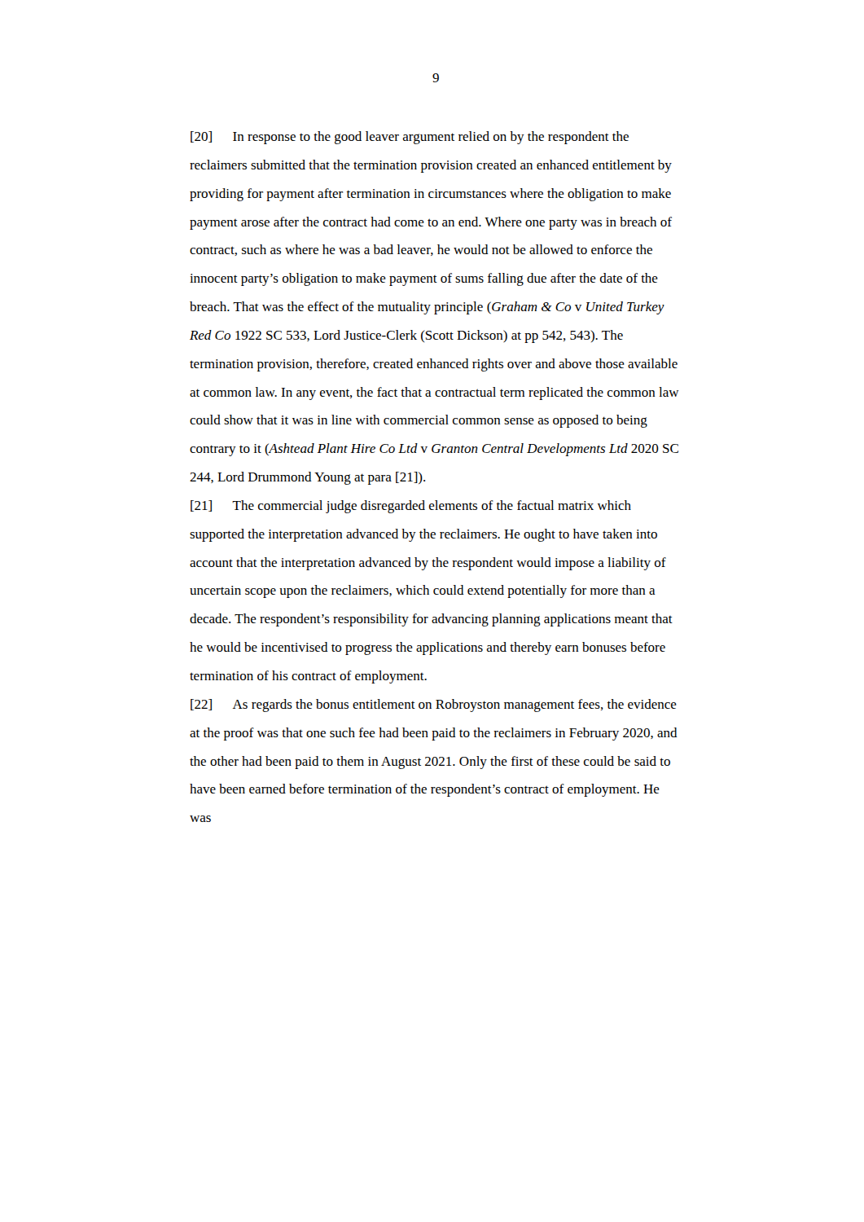9
[20] In response to the good leaver argument relied on by the respondent the reclaimers submitted that the termination provision created an enhanced entitlement by providing for payment after termination in circumstances where the obligation to make payment arose after the contract had come to an end. Where one party was in breach of contract, such as where he was a bad leaver, he would not be allowed to enforce the innocent party’s obligation to make payment of sums falling due after the date of the breach. That was the effect of the mutuality principle (Graham & Co v United Turkey Red Co 1922 SC 533, Lord Justice-Clerk (Scott Dickson) at pp 542, 543). The termination provision, therefore, created enhanced rights over and above those available at common law. In any event, the fact that a contractual term replicated the common law could show that it was in line with commercial common sense as opposed to being contrary to it (Ashtead Plant Hire Co Ltd v Granton Central Developments Ltd 2020 SC 244, Lord Drummond Young at para [21]).
[21] The commercial judge disregarded elements of the factual matrix which supported the interpretation advanced by the reclaimers. He ought to have taken into account that the interpretation advanced by the respondent would impose a liability of uncertain scope upon the reclaimers, which could extend potentially for more than a decade. The respondent’s responsibility for advancing planning applications meant that he would be incentivised to progress the applications and thereby earn bonuses before termination of his contract of employment.
[22] As regards the bonus entitlement on Robroyston management fees, the evidence at the proof was that one such fee had been paid to the reclaimers in February 2020, and the other had been paid to them in August 2021. Only the first of these could be said to have been earned before termination of the respondent’s contract of employment. He was